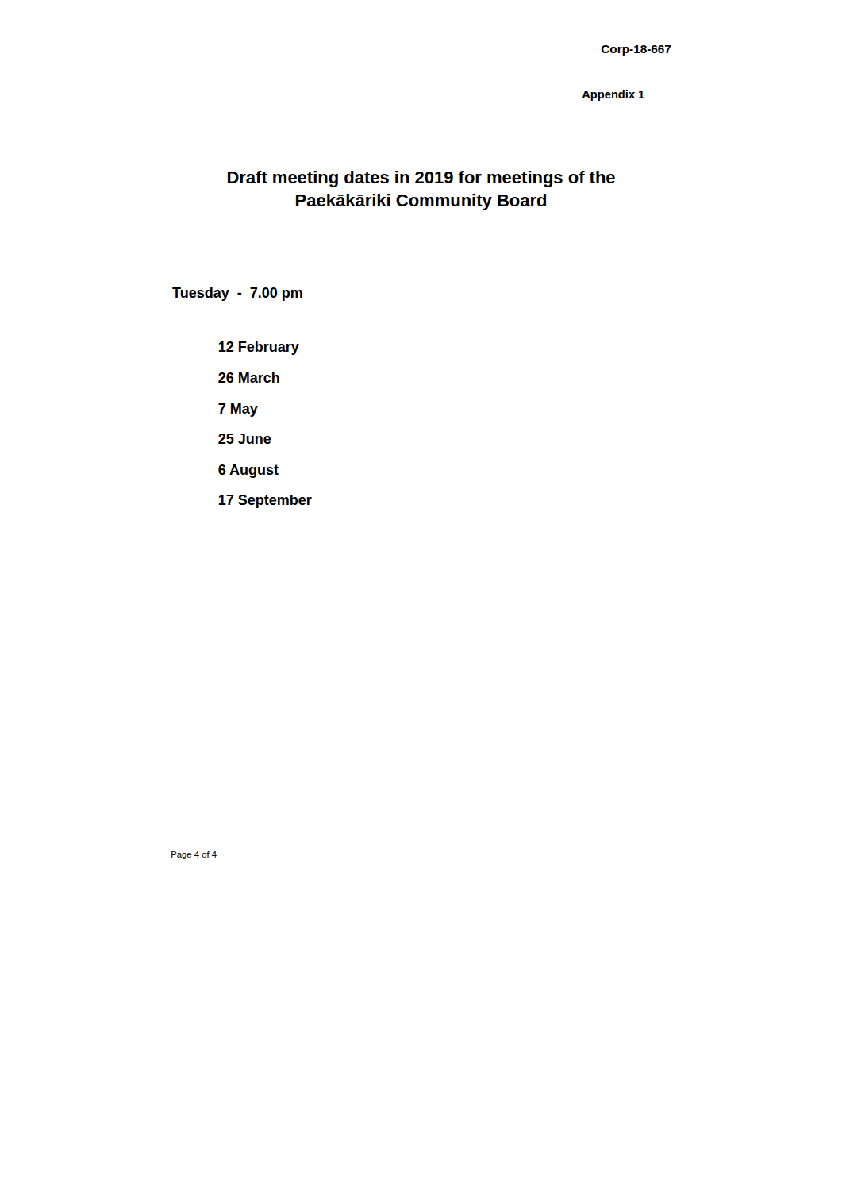Corp-18-667
Appendix 1
Draft meeting dates in 2019 for meetings of the
Paekākāriki Community Board
Tuesday - 7.00 pm
12 February
26 March
7 May
25 June
6 August
17 September
Page 4 of 4